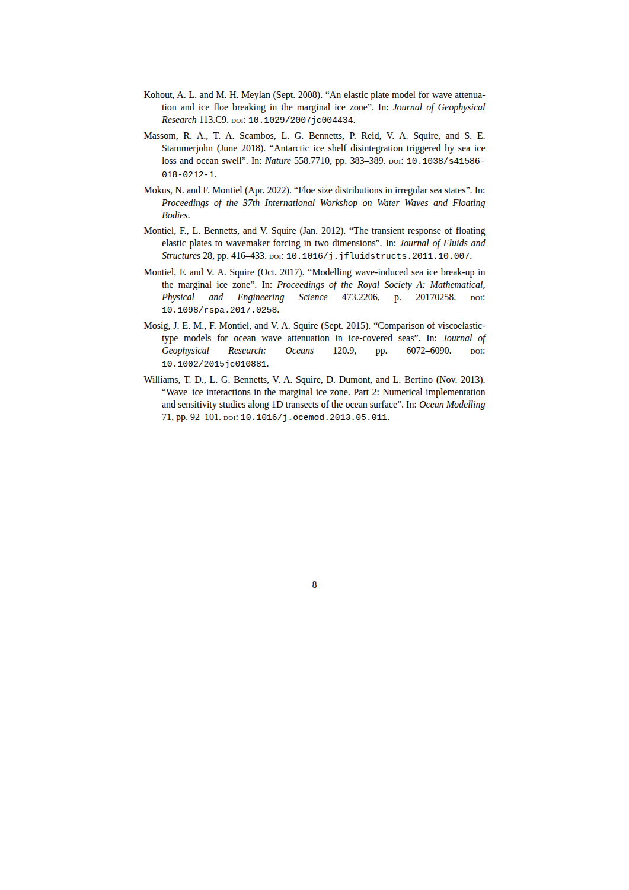Kohout, A. L. and M. H. Meylan (Sept. 2008). “An elastic plate model for wave attenuation and ice floe breaking in the marginal ice zone”. In: Journal of Geophysical Research 113.C9. doi: 10.1029/2007jc004434.
Massom, R. A., T. A. Scambos, L. G. Bennetts, P. Reid, V. A. Squire, and S. E. Stammerjohn (June 2018). “Antarctic ice shelf disintegration triggered by sea ice loss and ocean swell”. In: Nature 558.7710, pp. 383–389. doi: 10.1038/s41586-018-0212-1.
Mokus, N. and F. Montiel (Apr. 2022). “Floe size distributions in irregular sea states”. In: Proceedings of the 37th International Workshop on Water Waves and Floating Bodies.
Montiel, F., L. Bennetts, and V. Squire (Jan. 2012). “The transient response of floating elastic plates to wavemaker forcing in two dimensions”. In: Journal of Fluids and Structures 28, pp. 416–433. doi: 10.1016/j.jfluidstructs.2011.10.007.
Montiel, F. and V. A. Squire (Oct. 2017). “Modelling wave-induced sea ice break-up in the marginal ice zone”. In: Proceedings of the Royal Society A: Mathematical, Physical and Engineering Science 473.2206, p. 20170258. doi: 10.1098/rspa.2017.0258.
Mosig, J. E. M., F. Montiel, and V. A. Squire (Sept. 2015). “Comparison of viscoelastic-type models for ocean wave attenuation in ice-covered seas”. In: Journal of Geophysical Research: Oceans 120.9, pp. 6072–6090. doi: 10.1002/2015jc010881.
Williams, T. D., L. G. Bennetts, V. A. Squire, D. Dumont, and L. Bertino (Nov. 2013). “Wave–ice interactions in the marginal ice zone. Part 2: Numerical implementation and sensitivity studies along 1D transects of the ocean surface”. In: Ocean Modelling 71, pp. 92–101. doi: 10.1016/j.ocemod.2013.05.011.
8